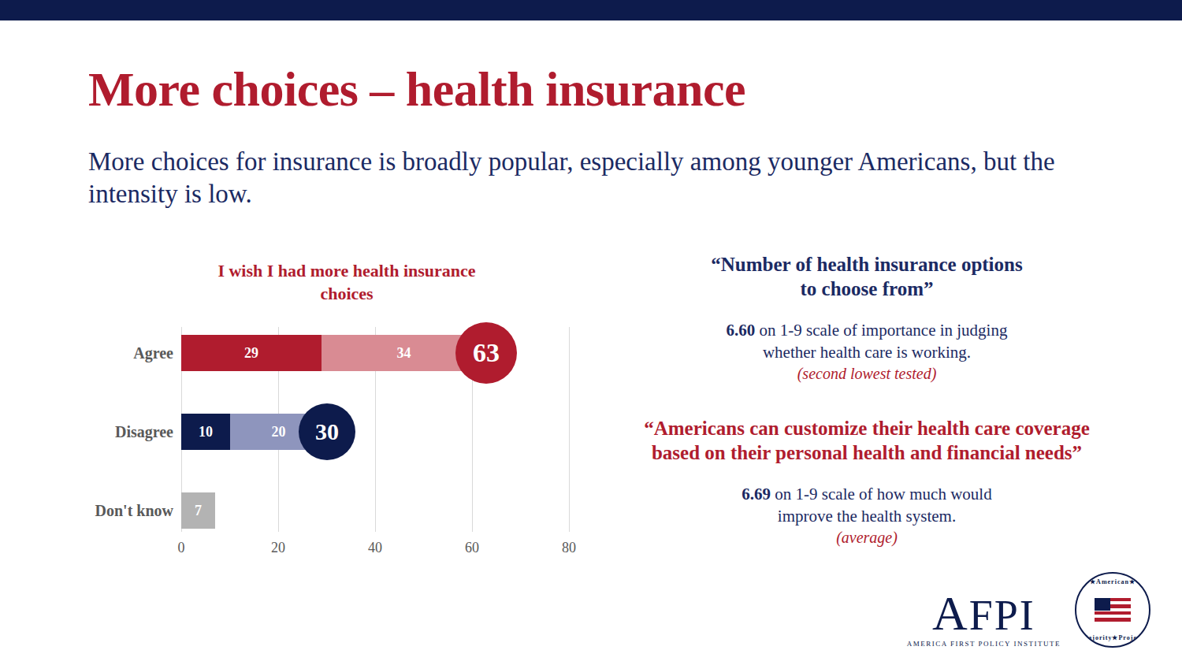More choices – health insurance
More choices for insurance is broadly popular, especially among younger Americans, but the intensity is low.
I wish I had more health insurance
choices
Agree
29
34
63
Disagree
10
20
30
Don't know
7
0 20 40 60 80
“Number of health insurance options
to choose from”
6.60 on 1-9 scale of importance in judging
whether health care is working.
(second lowest tested)
“Americans can customize their health care coverage based on their personal health and financial needs”
6.69 on 1-9 scale of how much would
improve the health system.
(average)
AFPI
AMERICA FIRST POLICY INSTITUTE
★American★ Majority★Project